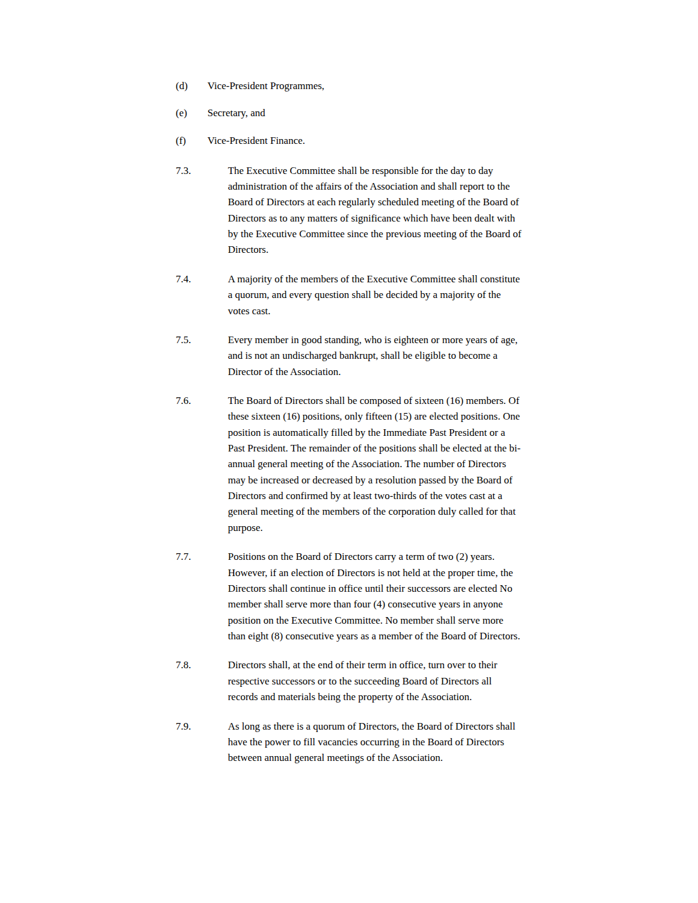(d) Vice-President Programmes,
(e) Secretary, and
(f) Vice-President Finance.
7.3. The Executive Committee shall be responsible for the day to day administration of the affairs of the Association and shall report to the Board of Directors at each regularly scheduled meeting of the Board of Directors as to any matters of significance which have been dealt with by the Executive Committee since the previous meeting of the Board of Directors.
7.4. A majority of the members of the Executive Committee shall constitute a quorum, and every question shall be decided by a majority of the votes cast.
7.5. Every member in good standing, who is eighteen or more years of age, and is not an undischarged bankrupt, shall be eligible to become a Director of the Association.
7.6. The Board of Directors shall be composed of sixteen (16) members. Of these sixteen (16) positions, only fifteen (15) are elected positions. One position is automatically filled by the Immediate Past President or a Past President. The remainder of the positions shall be elected at the bi-annual general meeting of the Association. The number of Directors may be increased or decreased by a resolution passed by the Board of Directors and confirmed by at least two-thirds of the votes cast at a general meeting of the members of the corporation duly called for that purpose.
7.7. Positions on the Board of Directors carry a term of two (2) years. However, if an election of Directors is not held at the proper time, the Directors shall continue in office until their successors are elected No member shall serve more than four (4) consecutive years in anyone position on the Executive Committee. No member shall serve more than eight (8) consecutive years as a member of the Board of Directors.
7.8. Directors shall, at the end of their term in office, turn over to their respective successors or to the succeeding Board of Directors all records and materials being the property of the Association.
7.9. As long as there is a quorum of Directors, the Board of Directors shall have the power to fill vacancies occurring in the Board of Directors between annual general meetings of the Association.